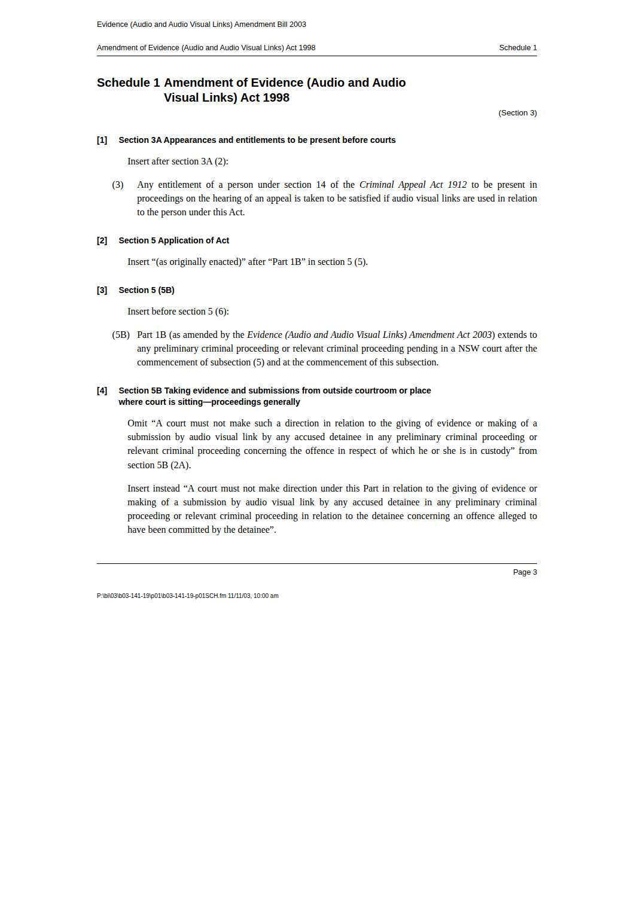Evidence (Audio and Audio Visual Links) Amendment Bill 2003
Amendment of Evidence (Audio and Audio Visual Links) Act 1998 Schedule 1
Schedule 1 Amendment of Evidence (Audio and Audio
Visual Links) Act 1998
(Section 3)
[1] Section 3A Appearances and entitlements to be present before courts
Insert after section 3A (2):
(3)
Any entitlement of a person under section 14 of the Criminal Appeal Act 1912 to be present in proceedings on the hearing of an appeal is taken to be satisfied if audio visual links are used in relation to the person under this Act.
[2] Section 5 Application of Act
Insert “(as originally enacted)” after “Part 1B” in section 5 (5).
[3] Section 5 (5B)
Insert before section 5 (6):
(5B)
Part 1B (as amended by the Evidence (Audio and Audio Visual Links) Amendment Act 2003) extends to any preliminary criminal proceeding or relevant criminal proceeding pending in a NSW court after the commencement of subsection (5) and at the commencement of this subsection.
[4] Section 5B Taking evidence and submissions from outside courtroom or place where court is sitting—proceedings generally
Omit “A court must not make such a direction in relation to the giving of evidence or making of a submission by audio visual link by any accused detainee in any preliminary criminal proceeding or relevant criminal proceeding concerning the offence in respect of which he or she is in custody” from section 5B (2A).
Insert instead “A court must not make direction under this Part in relation to the giving of evidence or making of a submission by audio visual link by any accused detainee in any preliminary criminal proceeding or relevant criminal proceeding in relation to the detainee concerning an offence alleged to have been committed by the detainee”.
Page 3
P:\bi\03\b03-141-19\p01\b03-141-19-p01SCH.fm 11/11/03, 10:00 am